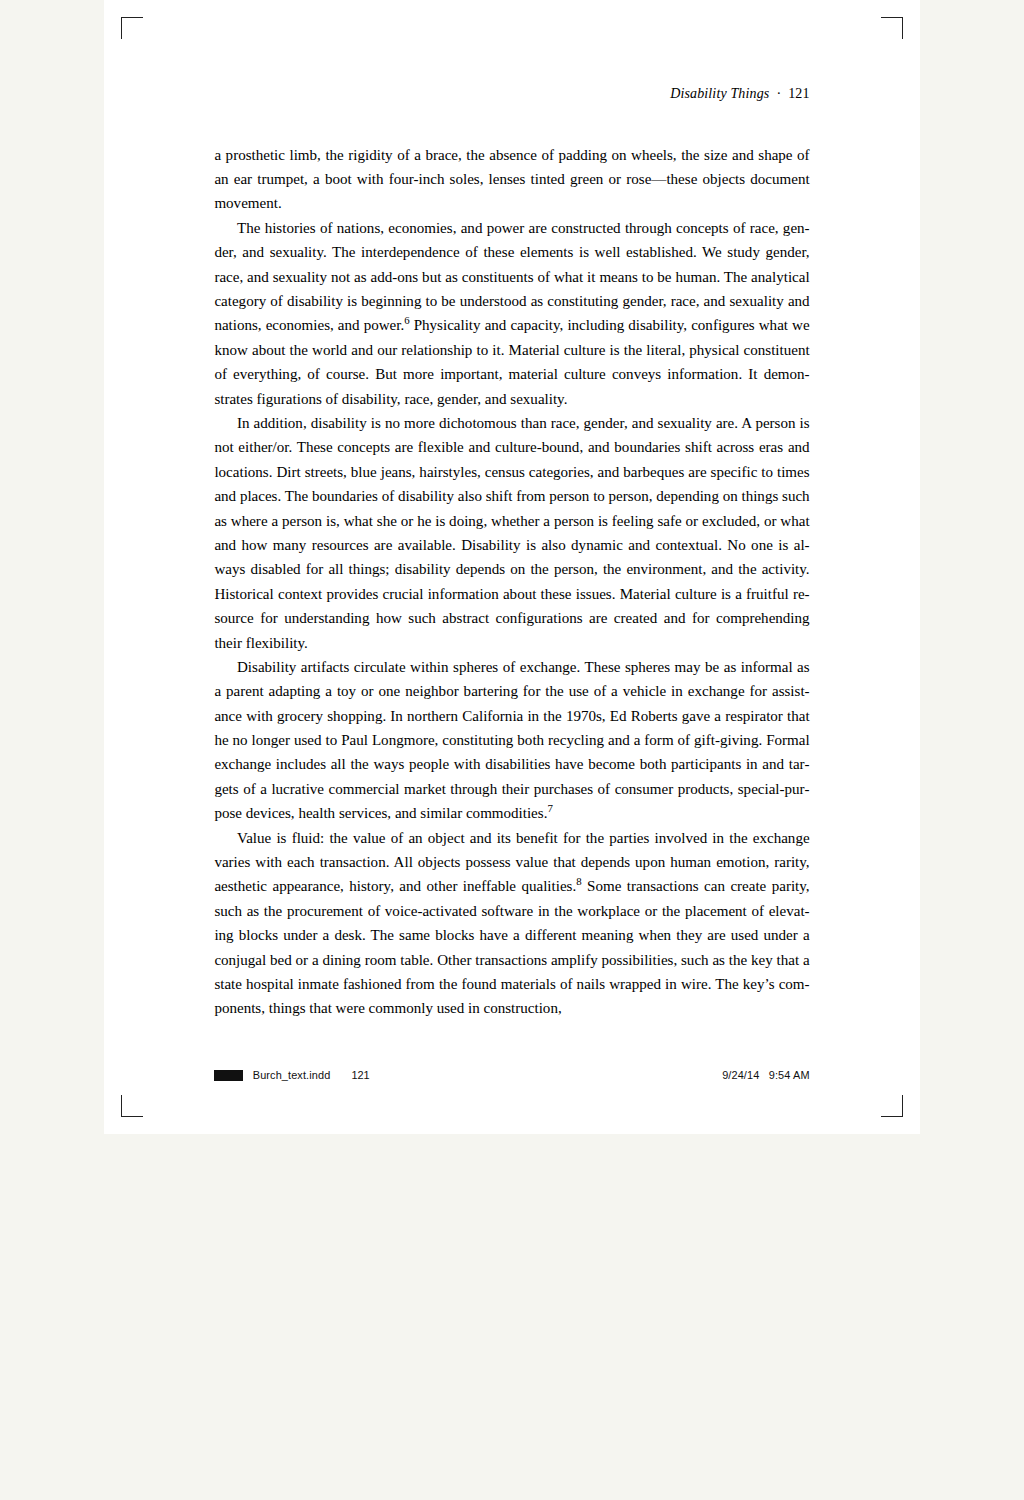Disability Things·121
a prosthetic limb, the rigidity of a brace, the absence of padding on wheels, the size and shape of an ear trumpet, a boot with four-inch soles, lenses tinted green or rose—these objects document movement.
The histories of nations, economies, and power are constructed through concepts of race, gender, and sexuality. The interdependence of these elements is well established. We study gender, race, and sexuality not as add-ons but as constituents of what it means to be human. The analytical category of disability is beginning to be understood as constituting gender, race, and sexuality and nations, economies, and power.6 Physicality and capacity, including disability, configures what we know about the world and our relationship to it. Material culture is the literal, physical constituent of everything, of course. But more important, material culture conveys information. It demonstrates figurations of disability, race, gender, and sexuality.
In addition, disability is no more dichotomous than race, gender, and sexuality are. A person is not either/or. These concepts are flexible and culture-bound, and boundaries shift across eras and locations. Dirt streets, blue jeans, hairstyles, census categories, and barbeques are specific to times and places. The boundaries of disability also shift from person to person, depending on things such as where a person is, what she or he is doing, whether a person is feeling safe or excluded, or what and how many resources are available. Disability is also dynamic and contextual. No one is always disabled for all things; disability depends on the person, the environment, and the activity. Historical context provides crucial information about these issues. Material culture is a fruitful resource for understanding how such abstract configurations are created and for comprehending their flexibility.
Disability artifacts circulate within spheres of exchange. These spheres may be as informal as a parent adapting a toy or one neighbor bartering for the use of a vehicle in exchange for assistance with grocery shopping. In northern California in the 1970s, Ed Roberts gave a respirator that he no longer used to Paul Longmore, constituting both recycling and a form of gift-giving. Formal exchange includes all the ways people with disabilities have become both participants in and targets of a lucrative commercial market through their purchases of consumer products, special-purpose devices, health services, and similar commodities.7
Value is fluid: the value of an object and its benefit for the parties involved in the exchange varies with each transaction. All objects possess value that depends upon human emotion, rarity, aesthetic appearance, history, and other ineffable qualities.8 Some transactions can create parity, such as the procurement of voice-activated software in the workplace or the placement of elevating blocks under a desk. The same blocks have a different meaning when they are used under a conjugal bed or a dining room table. Other transactions amplify possibilities, such as the key that a state hospital inmate fashioned from the found materials of nails wrapped in wire. The key’s components, things that were commonly used in construction,
Burch_text.indd 121
9/24/14 9:54 AM